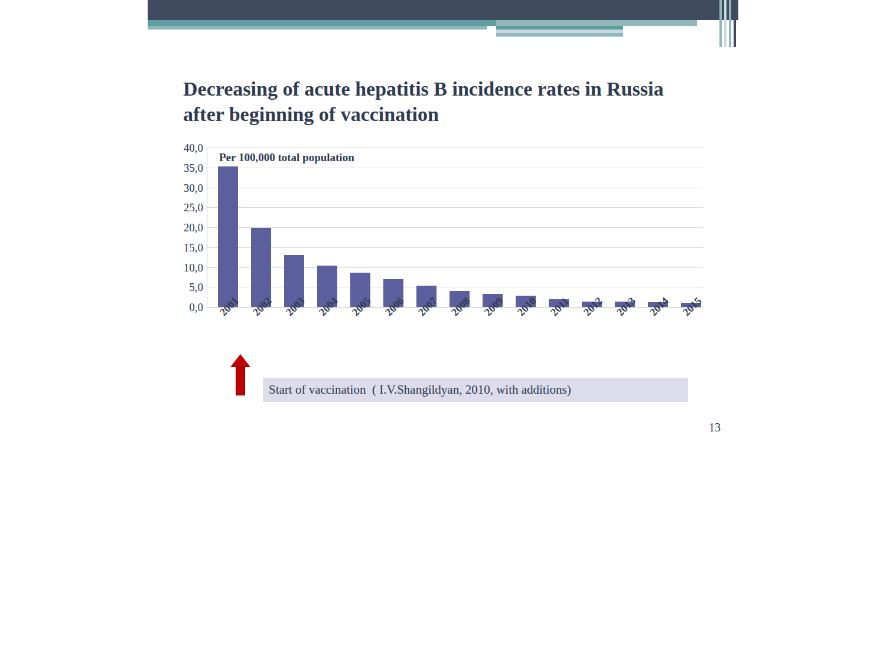Decreasing of acute hepatitis B incidence rates in Russia after beginning of vaccination
40,0
35,0
30,0
25,0
20,0
15,0
10,0
5,0
0,0
Per 100,000 total population
2001 2002 2003 2004 2005 2006 2007 2008 2009 2010 2011 2012 2013 2014 2015
Start of vaccination ( I.V.Shangildyan, 2010, with additions)
13